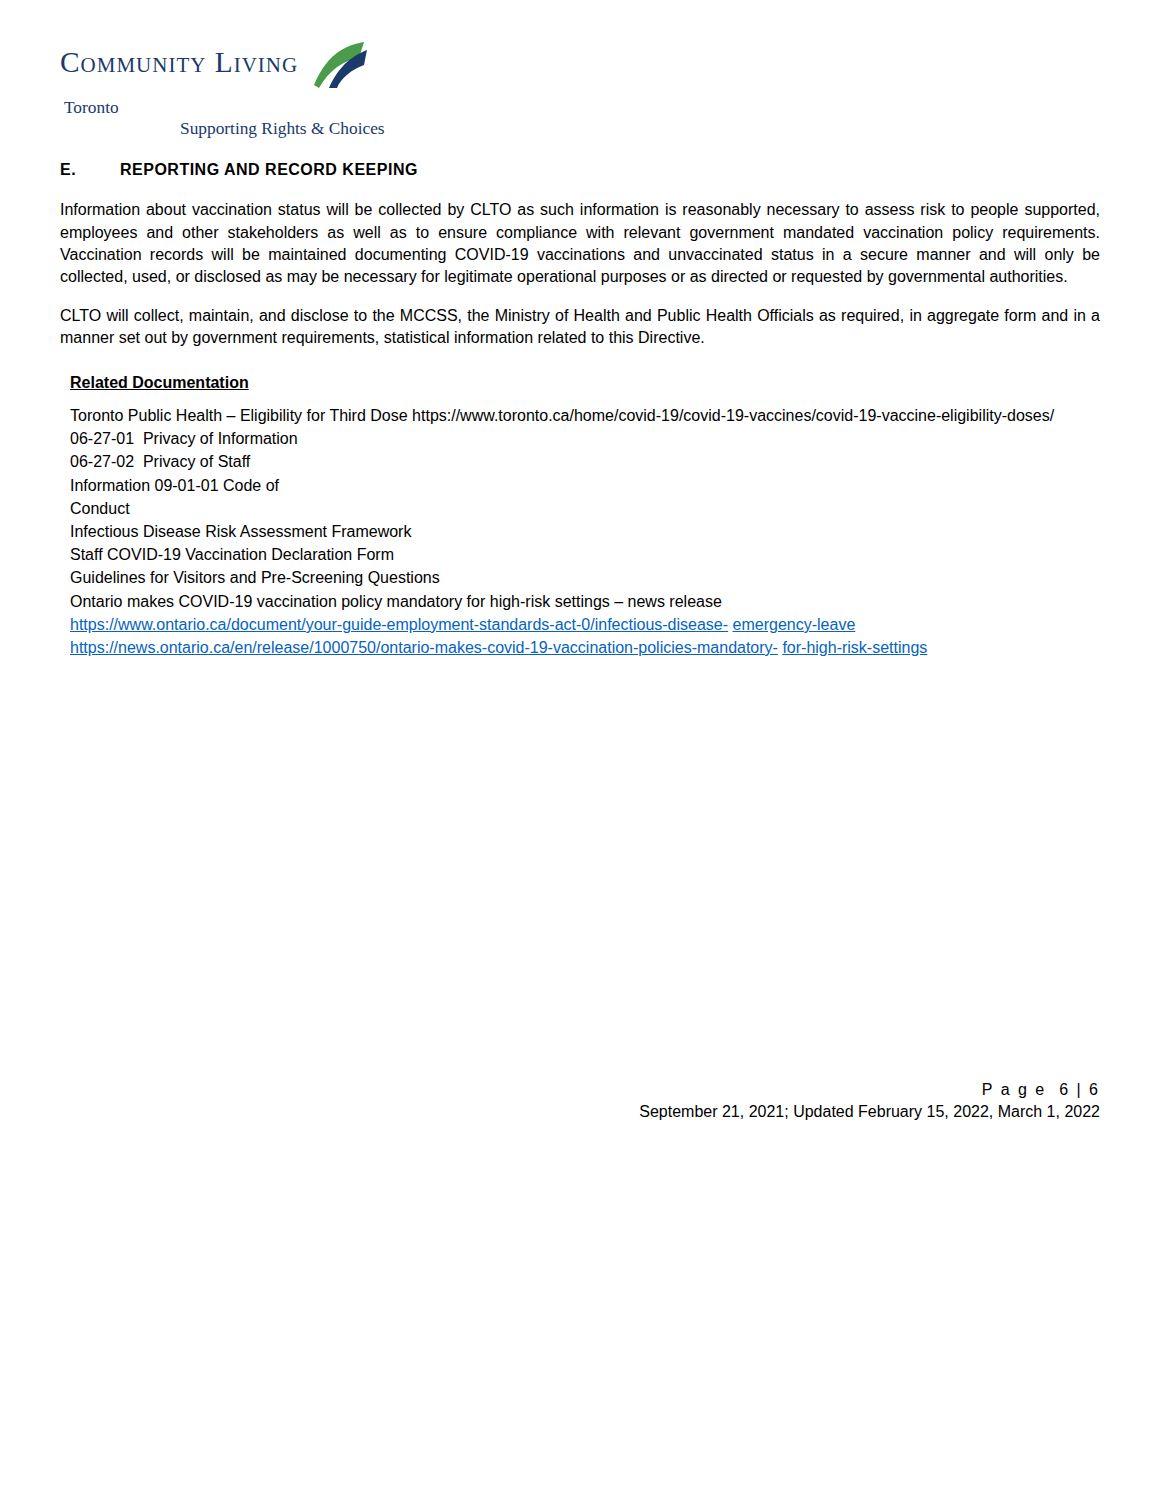Community Living
Toronto Supporting Rights & Choices
E. REPORTING AND RECORD KEEPING
Information about vaccination status will be collected by CLTO as such information is reasonably necessary to assess risk to people supported, employees and other stakeholders as well as to ensure compliance with relevant government mandated vaccination policy requirements. Vaccination records will be maintained documenting COVID-19 vaccinations and unvaccinated status in a secure manner and will only be collected, used, or disclosed as may be necessary for legitimate operational purposes or as directed or requested by governmental authorities.
CLTO will collect, maintain, and disclose to the MCCSS, the Ministry of Health and Public Health Officials as required, in aggregate form and in a manner set out by government requirements, statistical information related to this Directive.
Related Documentation
Toronto Public Health – Eligibility for Third Dose https://www.toronto.ca/home/covid-19/covid-19-vaccines/covid-19-vaccine-eligibility-doses/
06-27-01 Privacy of Information
06-27-02 Privacy of Staff
Information 09-01-01 Code of
Conduct
Infectious Disease Risk Assessment Framework
Staff COVID-19 Vaccination Declaration Form
Guidelines for Visitors and Pre-Screening Questions
Ontario makes COVID-19 vaccination policy mandatory for high-risk settings – news release
https://www.ontario.ca/document/your-guide-employment-standards-act-0/infectious-disease- emergency-leave
https://news.ontario.ca/en/release/1000750/ontario-makes-covid-19-vaccination-policies-mandatory- for-high-risk-settings
P a g e 6 | 6
September 21, 2021; Updated February 15, 2022, March 1, 2022